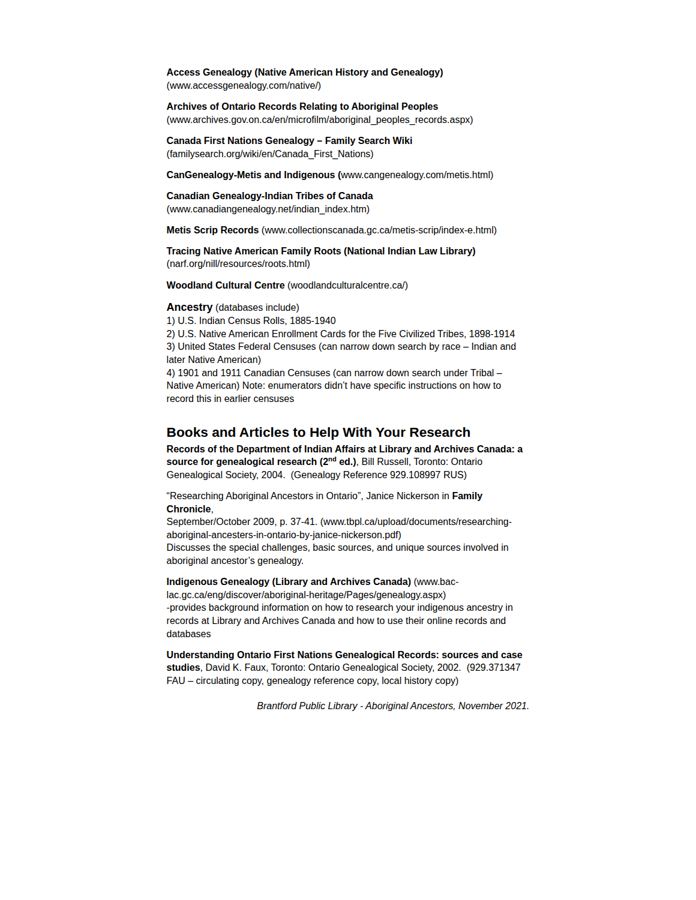Access Genealogy (Native American History and Genealogy) (www.accessgenealogy.com/native/)
Archives of Ontario Records Relating to Aboriginal Peoples
(www.archives.gov.on.ca/en/microfilm/aboriginal_peoples_records.aspx)
Canada First Nations Genealogy – Family Search Wiki (familysearch.org/wiki/en/Canada_First_Nations)
CanGenealogy-Metis and Indigenous (www.cangenealogy.com/metis.html)
Canadian Genealogy-Indian Tribes of Canada (www.canadiangenealogy.net/indian_index.htm)
Metis Scrip Records (www.collectionscanada.gc.ca/metis-scrip/index-e.html)
Tracing Native American Family Roots (National Indian Law Library)
(narf.org/nill/resources/roots.html)
Woodland Cultural Centre (woodlandculturalcentre.ca/)
Ancestry (databases include)
1) U.S. Indian Census Rolls, 1885-1940
2) U.S. Native American Enrollment Cards for the Five Civilized Tribes, 1898-1914
3) United States Federal Censuses (can narrow down search by race – Indian and later Native American)
4) 1901 and 1911 Canadian Censuses (can narrow down search under Tribal – Native American) Note: enumerators didn’t have specific instructions on how to record this in earlier censuses
Books and Articles to Help With Your Research
Records of the Department of Indian Affairs at Library and Archives Canada: a source for genealogical research (2nd ed.), Bill Russell, Toronto: Ontario Genealogical Society, 2004. (Genealogy Reference 929.108997 RUS)
“Researching Aboriginal Ancestors in Ontario”, Janice Nickerson in Family Chronicle,
September/October 2009, p. 37-41. (www.tbpl.ca/upload/documents/researching-aboriginal-ancesters-in-ontario-by-janice-nickerson.pdf)
Discusses the special challenges, basic sources, and unique sources involved in aboriginal ancestor’s genealogy.
Indigenous Genealogy (Library and Archives Canada) (www.bac-lac.gc.ca/eng/discover/aboriginal-heritage/Pages/genealogy.aspx)
-provides background information on how to research your indigenous ancestry in records at Library and Archives Canada and how to use their online records and databases
Understanding Ontario First Nations Genealogical Records: sources and case studies, David K. Faux, Toronto: Ontario Genealogical Society, 2002. (929.371347 FAU – circulating copy, genealogy reference copy, local history copy)
Brantford Public Library - Aboriginal Ancestors, November 2021.